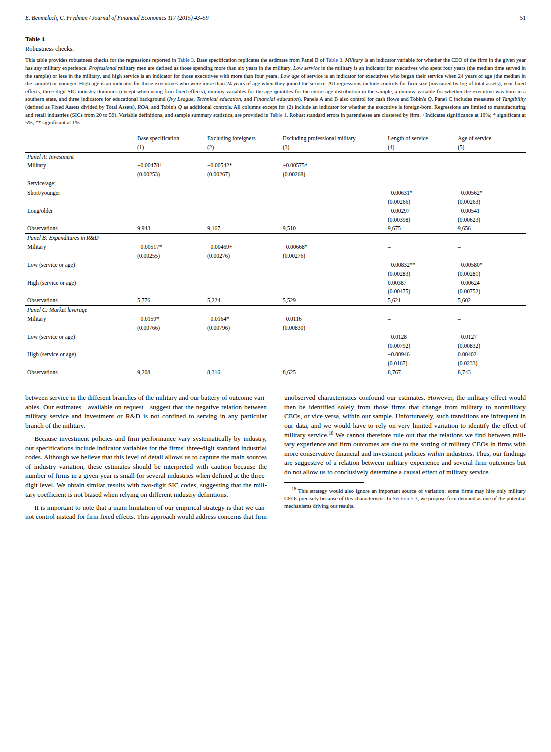E. Benmelech, C. Frydman / Journal of Financial Economics 117 (2015) 43–59 51
Table 4
Robustness checks.
This table provides robustness checks for the regressions reported in Table 3. Base specification replicates the estimate from Panel B of Table 3. Military is an indicator variable for whether the CEO of the firm in the given year has any military experience. Professional military men are defined as those spending more than six years in the military. Low service in the military is an indicator for executives who spent four years (the median time served in the sample) or less in the military, and high service is an indicator for those executives with more than four years. Low age of service is an indicator for executives who began their service when 24 years of age (the median in the sample) or younger. High age is an indicator for those executives who were more than 24 years of age when they joined the service. All regressions include controls for firm size (measured by log of total assets), year fixed effects, three-digit SIC industry dummies (except when using firm fixed effects), dummy variables for the age quintiles for the entire age distribution in the sample, a dummy variable for whether the executive was born in a southern state, and three indicators for educational background (Ivy League, Technical education, and Financial education). Panels A and B also control for cash flows and Tobin's Q. Panel C includes measures of Tangibility (defined as Fixed Assets divided by Total Assets), ROA, and Tobin's Q as additional controls. All columns except for (2) include an indicator for whether the executive is foreign-born. Regressions are limited to manufacturing and retail industries (SICs from 20 to 59). Variable definitions, and sample summary statistics, are provided in Table 1. Robust standard errors in parentheses are clustered by firm. +Indicates significance at 10%; * significant at 5%; ** significant at 1%.
| | Base specification | Excluding foreigners | Excluding professional military | Length of service | Age of service |
| --- | --- | --- | --- | --- | --- |
| | (1) | (2) | (3) | (4) | (5) |
| Panel A: Investment |
| Military | −0.00478+ | −0.00542* | −0.00575* | – | – |
| | (0.00253) | (0.00267) | (0.00268) | | |
| Service/age: | | | | | |
| Short/younger | | | | −0.00631* | −0.00562* |
| | | | | (0.00266) | (0.00263) |
| Long/older | | | | −0.00297 | −0.00541 |
| | | | | (0.00398) | (0.00623) |
| Observations | 9,943 | 9,167 | 9,510 | 9,675 | 9,656 |
| Panel B: Expenditures in R&D |
| Military | −0.00517* | −0.00469+ | −0.00668* | – | – |
| | (0.00255) | (0.00276) | (0.00276) | | |
| Low (service or age) | | | | −0.00832** | −0.00580* |
| | | | | (0.00283) | (0.00281) |
| High (service or age) | | | | 0.00387 | −0.00624 |
| | | | | (0.00475) | (0.00752) |
| Observations | 5,776 | 5,224 | 5,529 | 5,621 | 5,602 |
| Panel C: Market leverage |
| Military | −0.0159* | −0.0164* | −0.0116 | – | – |
| | (0.00766) | (0.00796) | (0.00830) | | |
| Low (service or age) | | | | −0.0128 | −0.0127 |
| | | | | (0.00792) | (0.00832) |
| High (service or age) | | | | −0.00946 | 0.00402 |
| | | | | (0.0167) | (0.0233) |
| Observations | 9,208 | 8,316 | 8,625 | 8,767 | 8,743 |
between service in the different branches of the military and our battery of outcome variables. Our estimates—available on request—suggest that the negative relation between military service and investment or R&D is not confined to serving in any particular branch of the military.
Because investment policies and firm performance vary systematically by industry, our specifications include indicator variables for the firms' three-digit standard industrial codes. Although we believe that this level of detail allows us to capture the main sources of industry variation, these estimates should be interpreted with caution because the number of firms in a given year is small for several industries when defined at the three-digit level. We obtain similar results with two-digit SIC codes, suggesting that the military coefficient is not biased when relying on different industry definitions.
It is important to note that a main limitation of our empirical strategy is that we cannot control instead for firm fixed effects. This approach would address concerns that firm unobserved characteristics confound our estimates. However, the military effect would then be identified solely from those firms that change from military to nonmilitary CEOs, or vice versa, within our sample. Unfortunately, such transitions are infrequent in our data, and we would have to rely on very limited variation to identify the effect of military service.18 We cannot therefore rule out that the relations we find between military experience and firm outcomes are due to the sorting of military CEOs in firms with more conservative financial and investment policies within industries. Thus, our findings are suggestive of a relation between military experience and several firm outcomes but do not allow us to conclusively determine a causal effect of military service.
18 This strategy would also ignore an important source of variation: some firms may hire only military CEOs precisely because of this characteristic. In Section 5.3, we propose firm demand as one of the potential mechanisms driving our results.